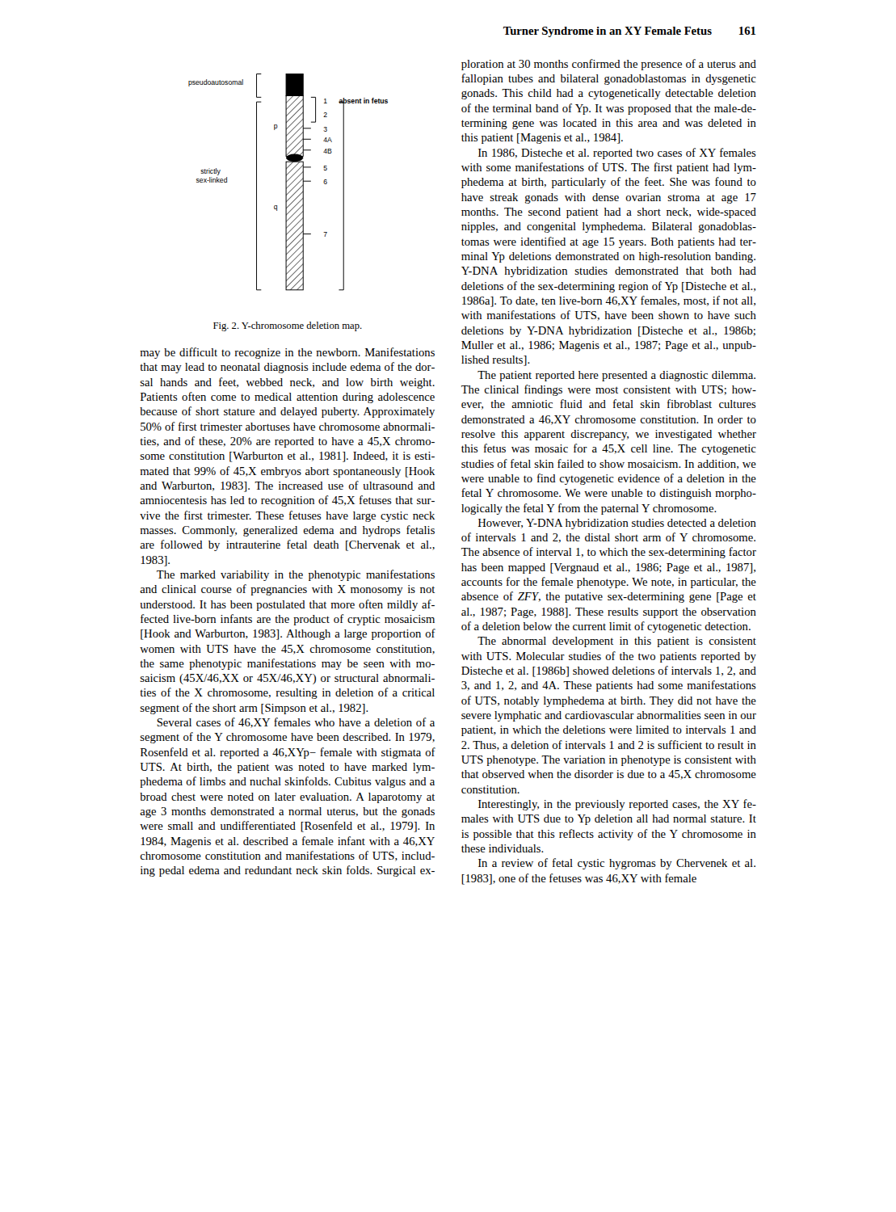Turner Syndrome in an XY Female Fetus 161
Y-chromosome deletion map Schematic of the Y chromosome showing the pseudoautosomal region at the distal short arm, the strictly sex-linked region, the centromere, and numbered intervals 1 through 7. Intervals 1 and 2 are marked as absent in the fetus. pseudoautosomal strictly sex-linked p q 1 2 absent in fetus 3 4A 4B 5 6 7
Fig. 2. Y-chromosome deletion map.
may be difficult to recognize in the newborn. Manifestations that may lead to neonatal diagnosis include edema of the dorsal hands and feet, webbed neck, and low birth weight. Patients often come to medical attention during adolescence because of short stature and delayed puberty. Approximately 50% of first trimester abortuses have chromosome abnormalities, and of these, 20% are reported to have a 45,X chromosome constitution [Warburton et al., 1981]. Indeed, it is estimated that 99% of 45,X embryos abort spontaneously [Hook and Warburton, 1983]. The increased use of ultrasound and amniocentesis has led to recognition of 45,X fetuses that survive the first trimester. These fetuses have large cystic neck masses. Commonly, generalized edema and hydrops fetalis are followed by intrauterine fetal death [Chervenak et al., 1983].
The marked variability in the phenotypic manifestations and clinical course of pregnancies with X monosomy is not understood. It has been postulated that more often mildly affected live-born infants are the product of cryptic mosaicism [Hook and Warburton, 1983]. Although a large proportion of women with UTS have the 45,X chromosome constitution, the same phenotypic manifestations may be seen with mosaicism (45X/46,XX or 45X/46,XY) or structural abnormalities of the X chromosome, resulting in deletion of a critical segment of the short arm [Simpson et al., 1982].
Several cases of 46,XY females who have a deletion of a segment of the Y chromosome have been described. In 1979, Rosenfeld et al. reported a 46,XYp− female with stigmata of UTS. At birth, the patient was noted to have marked lymphedema of limbs and nuchal skinfolds. Cubitus valgus and a broad chest were noted on later evaluation. A laparotomy at age 3 months demonstrated a normal uterus, but the gonads were small and undifferentiated [Rosenfeld et al., 1979]. In 1984, Magenis et al. described a female infant with a 46,XY chromosome constitution and manifestations of UTS, including pedal edema and redundant neck skin folds. Surgical exploration at 30 months confirmed the presence of a uterus and fallopian tubes and bilateral gonadoblastomas in dysgenetic gonads. This child had a cytogenetically detectable deletion of the terminal band of Yp. It was proposed that the male-determining gene was located in this area and was deleted in this patient [Magenis et al., 1984].
In 1986, Disteche et al. reported two cases of XY females with some manifestations of UTS. The first patient had lymphedema at birth, particularly of the feet. She was found to have streak gonads with dense ovarian stroma at age 17 months. The second patient had a short neck, wide-spaced nipples, and congenital lymphedema. Bilateral gonadoblastomas were identified at age 15 years. Both patients had terminal Yp deletions demonstrated on high-resolution banding. Y-DNA hybridization studies demonstrated that both had deletions of the sex-determining region of Yp [Disteche et al., 1986a]. To date, ten live-born 46,XY females, most, if not all, with manifestations of UTS, have been shown to have such deletions by Y-DNA hybridization [Disteche et al., 1986b; Muller et al., 1986; Magenis et al., 1987; Page et al., unpublished results].
The patient reported here presented a diagnostic dilemma. The clinical findings were most consistent with UTS; however, the amniotic fluid and fetal skin fibroblast cultures demonstrated a 46,XY chromosome constitution. In order to resolve this apparent discrepancy, we investigated whether this fetus was mosaic for a 45,X cell line. The cytogenetic studies of fetal skin failed to show mosaicism. In addition, we were unable to find cytogenetic evidence of a deletion in the fetal Y chromosome. We were unable to distinguish morphologically the fetal Y from the paternal Y chromosome.
However, Y-DNA hybridization studies detected a deletion of intervals 1 and 2, the distal short arm of Y chromosome. The absence of interval 1, to which the sex-determining factor has been mapped [Vergnaud et al., 1986; Page et al., 1987], accounts for the female phenotype. We note, in particular, the absence of ZFY, the putative sex-determining gene [Page et al., 1987; Page, 1988]. These results support the observation of a deletion below the current limit of cytogenetic detection.
The abnormal development in this patient is consistent with UTS. Molecular studies of the two patients reported by Disteche et al. [1986b] showed deletions of intervals 1, 2, and 3, and 1, 2, and 4A. These patients had some manifestations of UTS, notably lymphedema at birth. They did not have the severe lymphatic and cardiovascular abnormalities seen in our patient, in which the deletions were limited to intervals 1 and 2. Thus, a deletion of intervals 1 and 2 is sufficient to result in UTS phenotype. The variation in phenotype is consistent with that observed when the disorder is due to a 45,X chromosome constitution.
Interestingly, in the previously reported cases, the XY females with UTS due to Yp deletion all had normal stature. It is possible that this reflects activity of the Y chromosome in these individuals.
In a review of fetal cystic hygromas by Chervenek et al. [1983], one of the fetuses was 46,XY with female